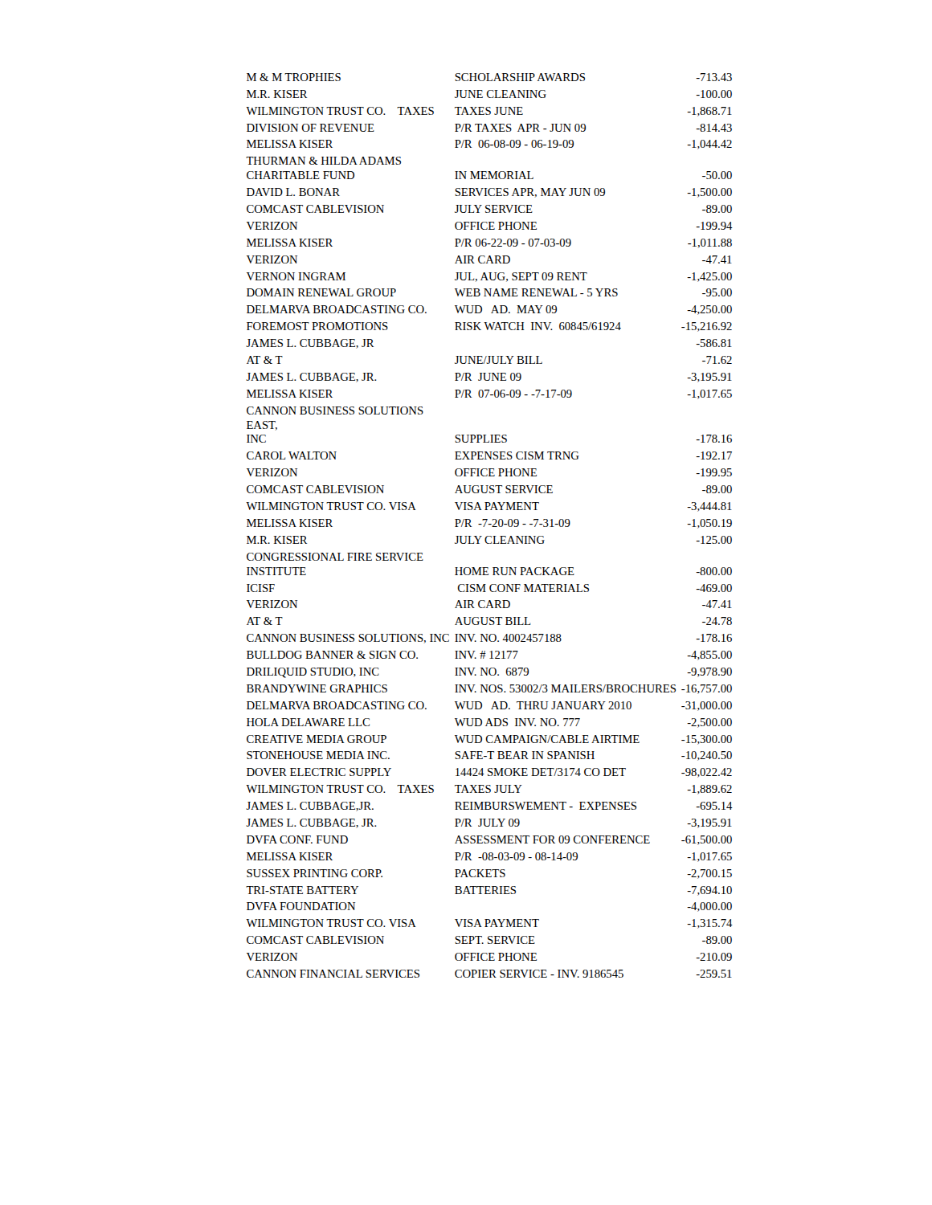| M & M TROPHIES | SCHOLARSHIP AWARDS | -713.43 |
| M.R. KISER | JUNE CLEANING | -100.00 |
| WILMINGTON TRUST CO. TAXES | TAXES JUNE | -1,868.71 |
| DIVISION OF REVENUE | P/R TAXES APR - JUN 09 | -814.43 |
| MELISSA KISER | P/R 06-08-09 - 06-19-09 | -1,044.42 |
| THURMAN & HILDA ADAMS CHARITABLE FUND | IN MEMORIAL | -50.00 |
| DAVID L. BONAR | SERVICES APR, MAY JUN 09 | -1,500.00 |
| COMCAST CABLEVISION | JULY SERVICE | -89.00 |
| VERIZON | OFFICE PHONE | -199.94 |
| MELISSA KISER | P/R 06-22-09 - 07-03-09 | -1,011.88 |
| VERIZON | AIR CARD | -47.41 |
| VERNON INGRAM | JUL, AUG, SEPT 09 RENT | -1,425.00 |
| DOMAIN RENEWAL GROUP | WEB NAME RENEWAL - 5 YRS | -95.00 |
| DELMARVA BROADCASTING CO. | WUD AD. MAY 09 | -4,250.00 |
| FOREMOST PROMOTIONS | RISK WATCH INV. 60845/61924 | -15,216.92 |
| JAMES L. CUBBAGE, JR | | -586.81 |
| AT & T | JUNE/JULY BILL | -71.62 |
| JAMES L. CUBBAGE, JR. | P/R JUNE 09 | -3,195.91 |
| MELISSA KISER | P/R 07-06-09 - -7-17-09 | -1,017.65 |
| CANNON BUSINESS SOLUTIONS EAST, INC | SUPPLIES | -178.16 |
| CAROL WALTON | EXPENSES CISM TRNG | -192.17 |
| VERIZON | OFFICE PHONE | -199.95 |
| COMCAST CABLEVISION | AUGUST SERVICE | -89.00 |
| WILMINGTON TRUST CO. VISA | VISA PAYMENT | -3,444.81 |
| MELISSA KISER | P/R -7-20-09 - -7-31-09 | -1,050.19 |
| M.R. KISER | JULY CLEANING | -125.00 |
| CONGRESSIONAL FIRE SERVICE INSTITUTE | HOME RUN PACKAGE | -800.00 |
| ICISF | CISM CONF MATERIALS | -469.00 |
| VERIZON | AIR CARD | -47.41 |
| AT & T | AUGUST BILL | -24.78 |
| CANNON BUSINESS SOLUTIONS, INC | INV. NO. 4002457188 | -178.16 |
| BULLDOG BANNER & SIGN CO. | INV. # 12177 | -4,855.00 |
| DRILIQUID STUDIO, INC | INV. NO. 6879 | -9,978.90 |
| BRANDYWINE GRAPHICS | INV. NOS. 53002/3 MAILERS/BROCHURES | -16,757.00 |
| DELMARVA BROADCASTING CO. | WUD AD. THRU JANUARY 2010 | -31,000.00 |
| HOLA DELAWARE LLC | WUD ADS INV. NO. 777 | -2,500.00 |
| CREATIVE MEDIA GROUP | WUD CAMPAIGN/CABLE AIRTIME | -15,300.00 |
| STONEHOUSE MEDIA INC. | SAFE-T BEAR IN SPANISH | -10,240.50 |
| DOVER ELECTRIC SUPPLY | 14424 SMOKE DET/3174 CO DET | -98,022.42 |
| WILMINGTON TRUST CO. TAXES | TAXES JULY | -1,889.62 |
| JAMES L. CUBBAGE,JR. | REIMBURSWEMENT - EXPENSES | -695.14 |
| JAMES L. CUBBAGE, JR. | P/R JULY 09 | -3,195.91 |
| DVFA CONF. FUND | ASSESSMENT FOR 09 CONFERENCE | -61,500.00 |
| MELISSA KISER | P/R -08-03-09 - 08-14-09 | -1,017.65 |
| SUSSEX PRINTING CORP. | PACKETS | -2,700.15 |
| TRI-STATE BATTERY | BATTERIES | -7,694.10 |
| DVFA FOUNDATION | | -4,000.00 |
| WILMINGTON TRUST CO. VISA | VISA PAYMENT | -1,315.74 |
| COMCAST CABLEVISION | SEPT. SERVICE | -89.00 |
| VERIZON | OFFICE PHONE | -210.09 |
| CANNON FINANCIAL SERVICES | COPIER SERVICE - INV. 9186545 | -259.51 |